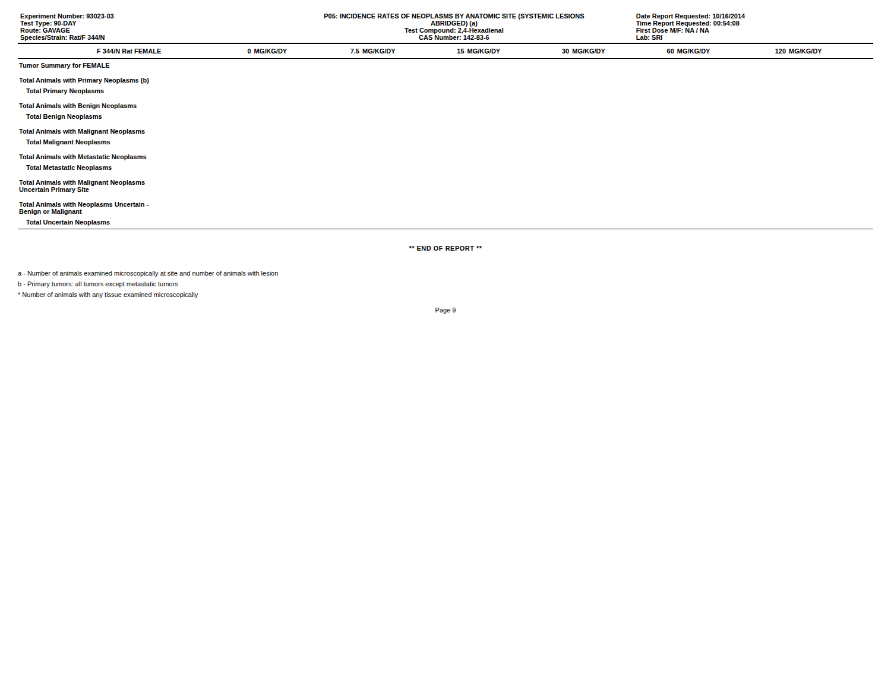| Experiment Number: 93023-03 Test Type: 90-DAY Route: GAVAGE Species/Strain: Rat/F 344/N | P05: INCIDENCE RATES OF NEOPLASMS BY ANATOMIC SITE (SYSTEMIC LESIONS ABRIDGED) (a) Test Compound: 2,4-Hexadienal CAS Number: 142-83-6 | Date Report Requested: 10/16/2014 Time Report Requested: 00:54:08 First Dose M/F: NA / NA Lab: SRI |
| F 344/N Rat FEMALE | 0 | MG/KG/DY | 7.5 | MG/KG/DY | 15 | MG/KG/DY | 30 | MG/KG/DY | 60 | MG/KG/DY | 120 | MG/KG/DY |
| Tumor Summary for FEMALE |
| Total Animals with Primary Neoplasms (b) |
| Total Primary Neoplasms |
| Total Animals with Benign Neoplasms |
| Total Benign Neoplasms |
| Total Animals with Malignant Neoplasms |
| Total Malignant Neoplasms |
| Total Animals with Metastatic Neoplasms |
| Total Metastatic Neoplasms |
| Total Animals with Malignant Neoplasms Uncertain Primary Site |
| Total Animals with Neoplasms Uncertain - Benign or Malignant |
| Total Uncertain Neoplasms |
** END OF REPORT **
a - Number of animals examined microscopically at site and number of animals with lesion
b - Primary tumors: all tumors except metastatic tumors
* Number of animals with any tissue examined microscopically
Page 9